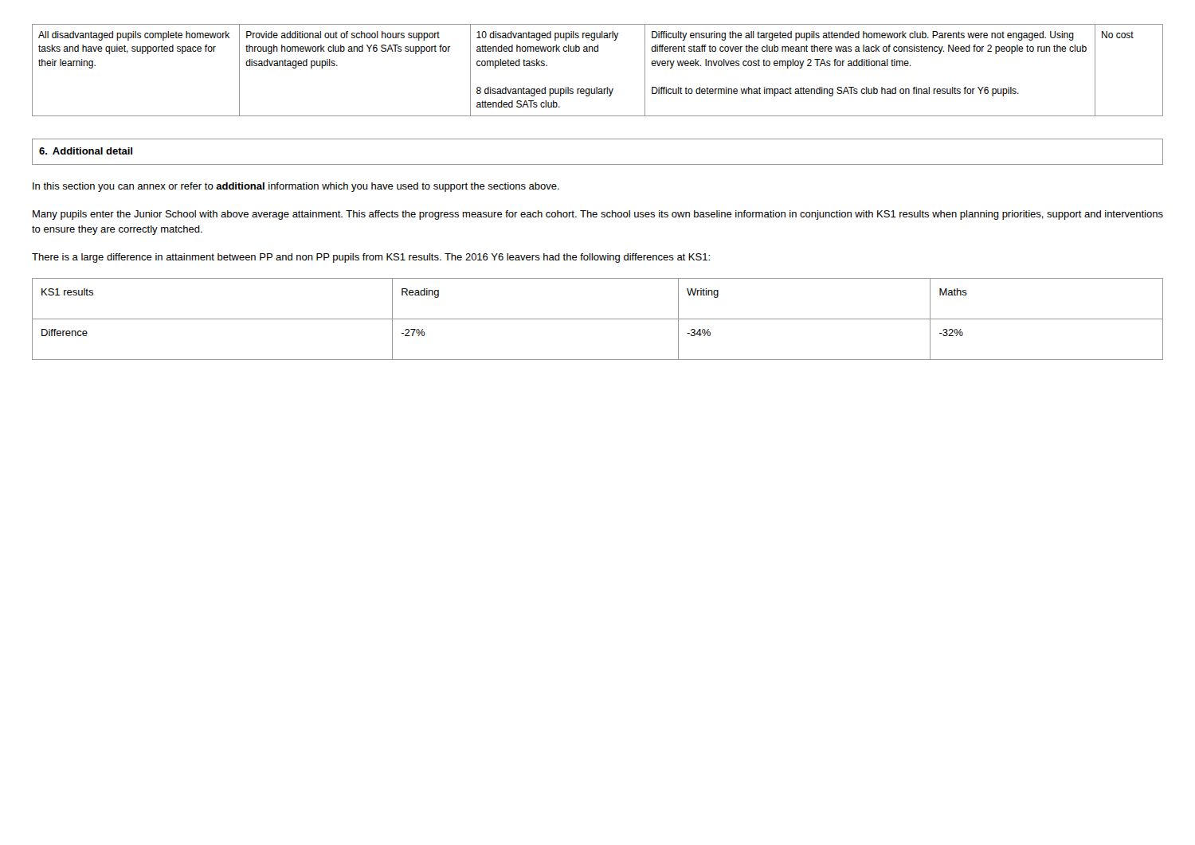| All disadvantaged pupils complete homework tasks and have quiet, supported space for their learning. | Provide additional out of school hours support through homework club and Y6 SATs support for disadvantaged pupils. | 10 disadvantaged pupils regularly attended homework club and completed tasks. 8 disadvantaged pupils regularly attended SATs club. | Difficulty ensuring the all targeted pupils attended homework club. Parents were not engaged. Using different staff to cover the club meant there was a lack of consistency. Need for 2 people to run the club every week. Involves cost to employ 2 TAs for additional time. Difficult to determine what impact attending SATs club had on final results for Y6 pupils. | No cost |
6. Additional detail
In this section you can annex or refer to additional information which you have used to support the sections above.
Many pupils enter the Junior School with above average attainment. This affects the progress measure for each cohort. The school uses its own baseline information in conjunction with KS1 results when planning priorities, support and interventions to ensure they are correctly matched.
There is a large difference in attainment between PP and non PP pupils from KS1 results. The 2016 Y6 leavers had the following differences at KS1:
| KS1 results | Reading | Writing | Maths |
| Difference | -27% | -34% | -32% |